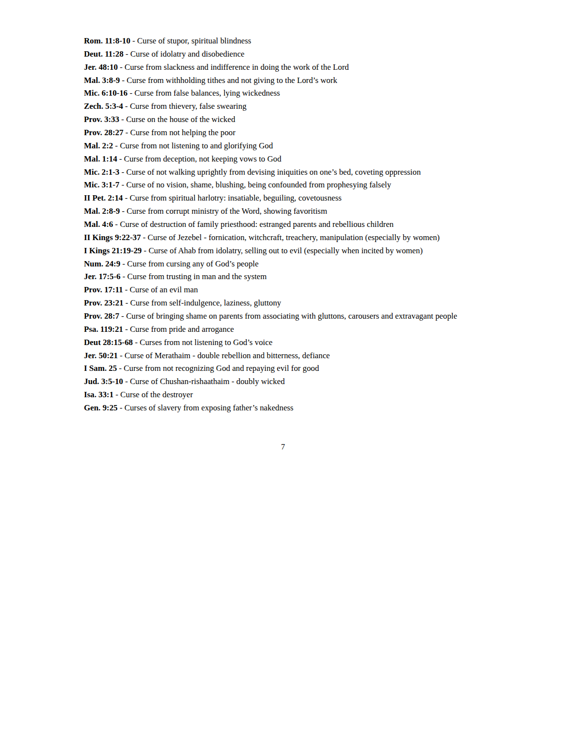Rom. 11:8-10 - Curse of stupor, spiritual blindness
Deut. 11:28 - Curse of idolatry and disobedience
Jer. 48:10 - Curse from slackness and indifference in doing the work of the Lord
Mal. 3:8-9 - Curse from withholding tithes and not giving to the Lord’s work
Mic. 6:10-16 - Curse from false balances, lying wickedness
Zech. 5:3-4 - Curse from thievery, false swearing
Prov. 3:33 - Curse on the house of the wicked
Prov. 28:27 - Curse from not helping the poor
Mal. 2:2 - Curse from not listening to and glorifying God
Mal. 1:14 - Curse from deception, not keeping vows to God
Mic. 2:1-3 - Curse of not walking uprightly from devising iniquities on one’s bed, coveting oppression
Mic. 3:1-7 - Curse of no vision, shame, blushing, being confounded from prophesying falsely
II Pet. 2:14 - Curse from spiritual harlotry: insatiable, beguiling, covetousness
Mal. 2:8-9 - Curse from corrupt ministry of the Word, showing favoritism
Mal. 4:6 - Curse of destruction of family priesthood: estranged parents and rebellious children
II Kings 9:22-37 - Curse of Jezebel - fornication, witchcraft, treachery, manipulation (especially by women)
I Kings 21:19-29 - Curse of Ahab from idolatry, selling out to evil (especially when incited by women)
Num. 24:9 - Curse from cursing any of God’s people
Jer. 17:5-6 - Curse from trusting in man and the system
Prov. 17:11 - Curse of an evil man
Prov. 23:21 - Curse from self-indulgence, laziness, gluttony
Prov. 28:7 - Curse of bringing shame on parents from associating with gluttons, carousers and extravagant people
Psa. 119:21 - Curse from pride and arrogance
Deut 28:15-68 - Curses from not listening to God’s voice
Jer. 50:21 - Curse of Merathaim - double rebellion and bitterness, defiance
I Sam. 25 - Curse from not recognizing God and repaying evil for good
Jud. 3:5-10 - Curse of Chushan-rishaathaim - doubly wicked
Isa. 33:1 - Curse of the destroyer
Gen. 9:25 - Curses of slavery from exposing father’s nakedness
7